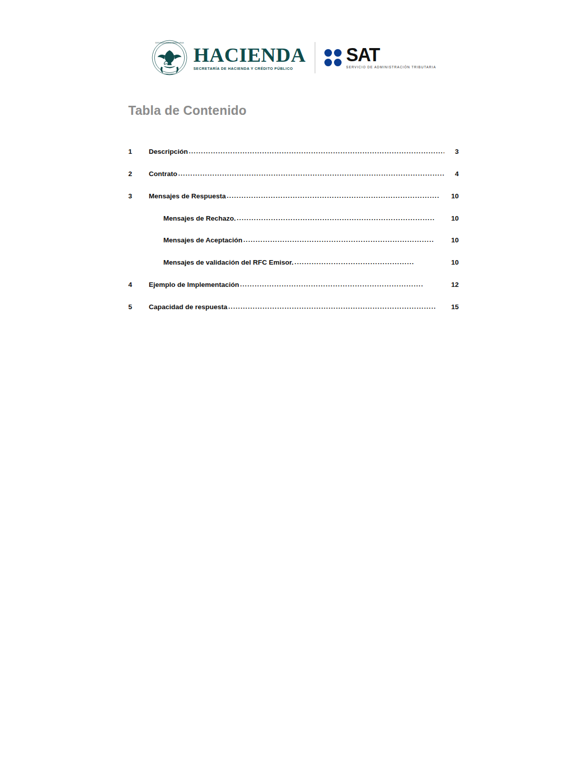ESTADOS UNIDOS MEXICANOS
HACIENDA
SECRETARÍA DE HACIENDA Y CRÉDITO PÚBLICO
SAT
SERVICIO DE ADMINISTRACIÓN TRIBUTARIA
Tabla de Contenido
1 Descripción ........................................................................................................... 3
2 Contrato .............................................................................................................. 4
3 Mensajes de Respuesta ....................................................................................... 10
Mensajes de Rechazo. ................................................................................. 10
Mensajes de Aceptación .............................................................................. 10
Mensajes de validación del RFC Emisor. ................................................. 10
4 Ejemplo de Implementación ........................................................................... 12
5 Capacidad de respuesta ..................................................................................... 15